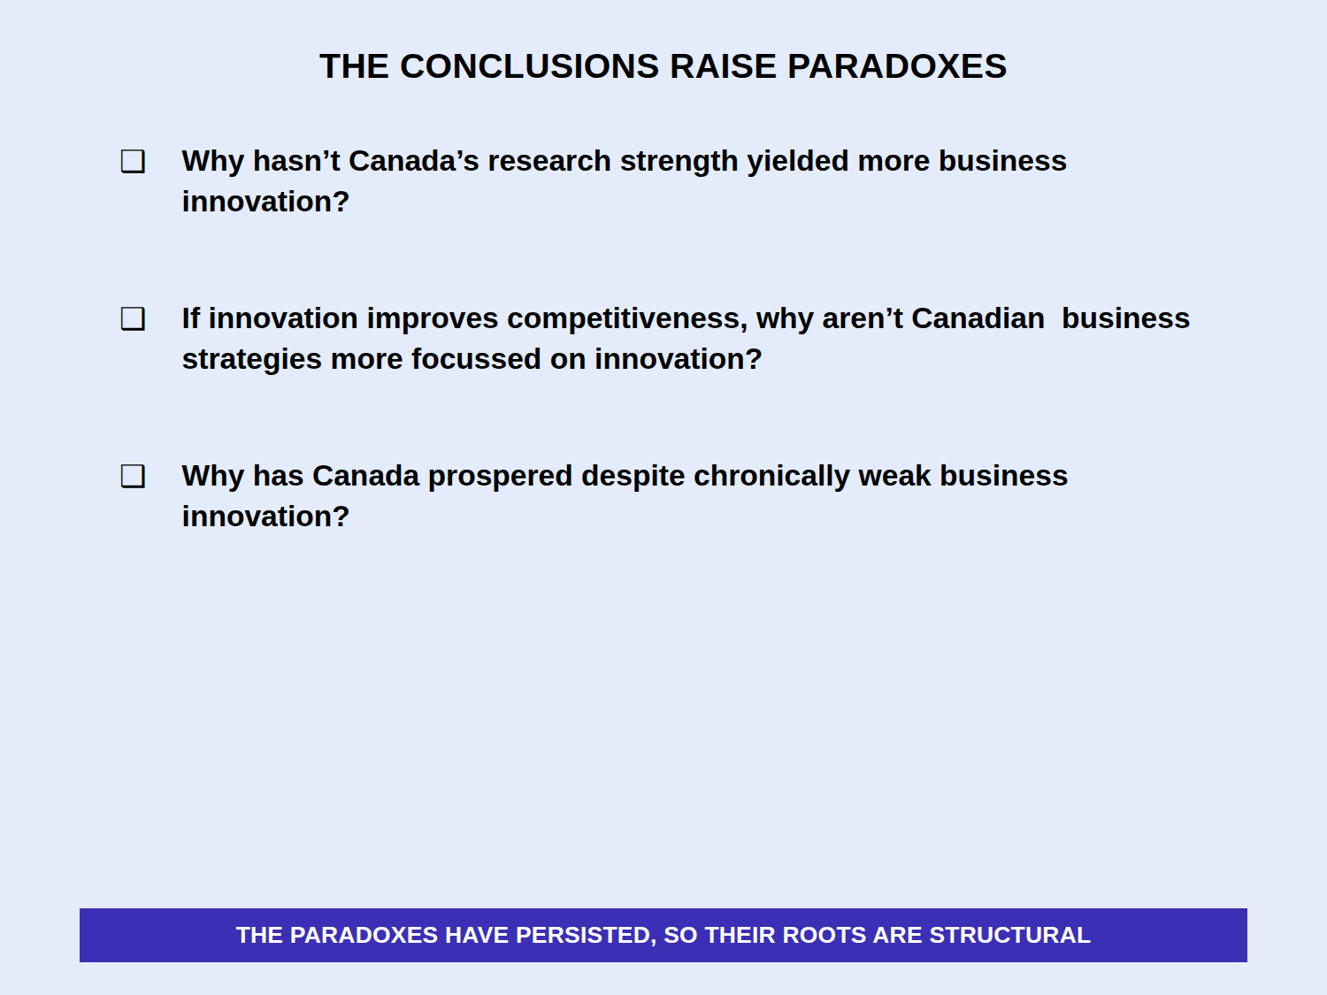THE CONCLUSIONS RAISE PARADOXES
Why hasn’t Canada’s research strength yielded more business innovation?
If innovation improves competitiveness, why aren’t Canadian business strategies more focussed on innovation?
Why has Canada prospered despite chronically weak business innovation?
THE PARADOXES HAVE PERSISTED, SO THEIR ROOTS ARE STRUCTURAL